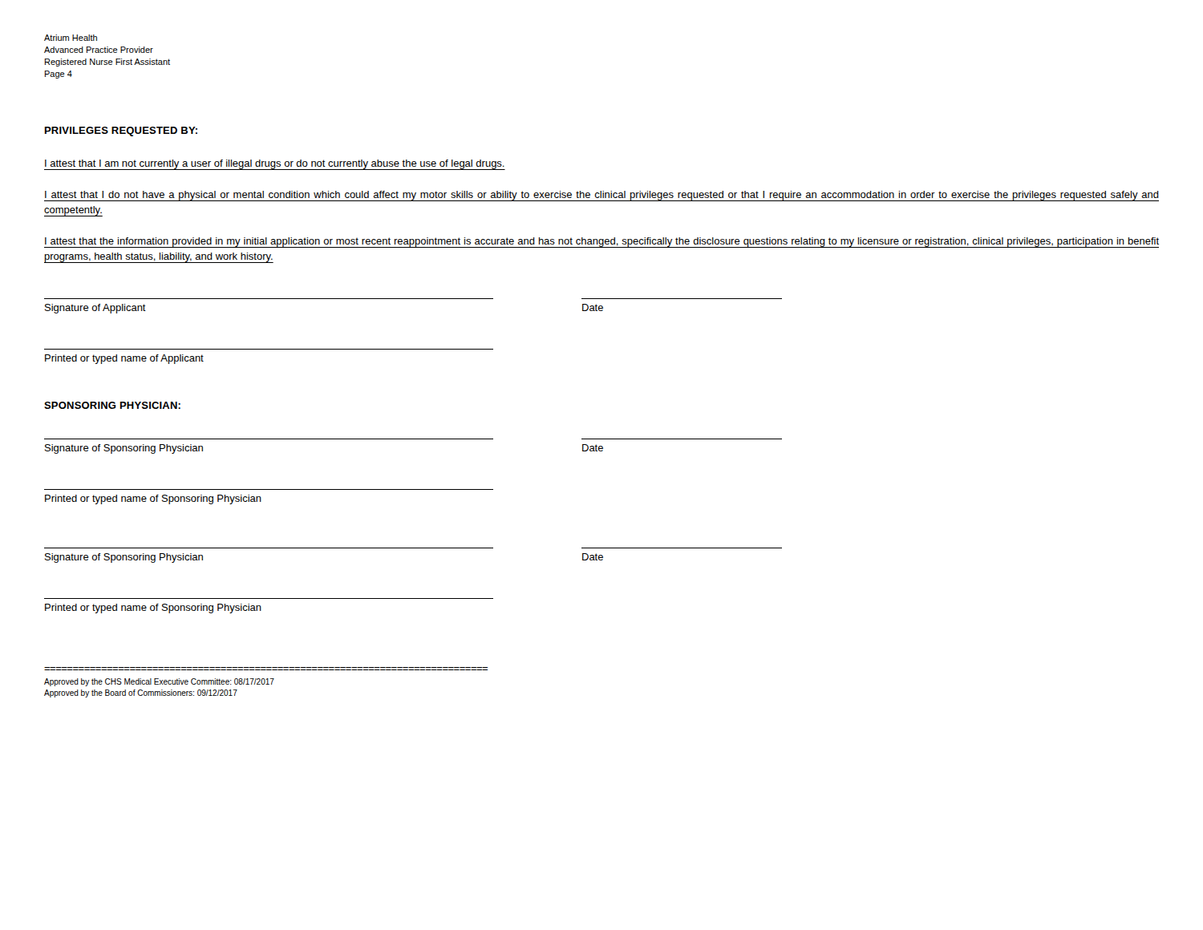Atrium Health
Advanced Practice Provider
Registered Nurse First Assistant
Page 4
PRIVILEGES REQUESTED BY:
I attest that I am not currently a user of illegal drugs or do not currently abuse the use of legal drugs.
I attest that I do not have a physical or mental condition which could affect my motor skills or ability to exercise the clinical privileges requested or that I require an accommodation in order to exercise the privileges requested safely and competently.
I attest that the information provided in my initial application or most recent reappointment is accurate and has not changed, specifically the disclosure questions relating to my licensure or registration, clinical privileges, participation in benefit programs, health status, liability, and work history.
Signature of Applicant
Date
Printed or typed name of Applicant
SPONSORING PHYSICIAN:
Signature of Sponsoring Physician
Date
Printed or typed name of Sponsoring Physician
Signature of Sponsoring Physician
Date
Printed or typed name of Sponsoring Physician
==============================================================================
Approved by the CHS Medical Executive Committee: 08/17/2017
Approved by the Board of Commissioners: 09/12/2017